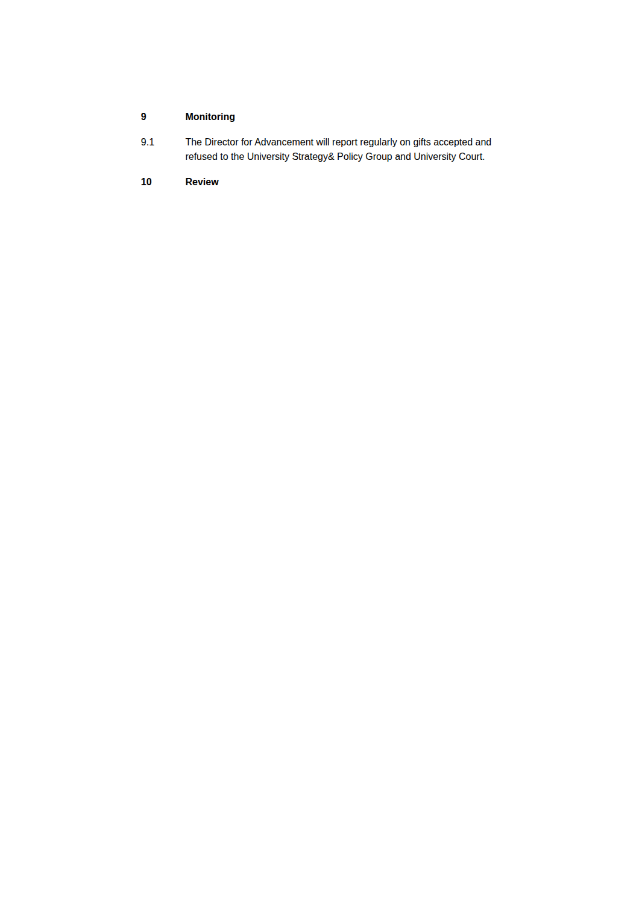9
Monitoring
9.1
The Director for Advancement will report regularly on gifts accepted and refused to the University Strategy& Policy Group and University Court.
10
Review